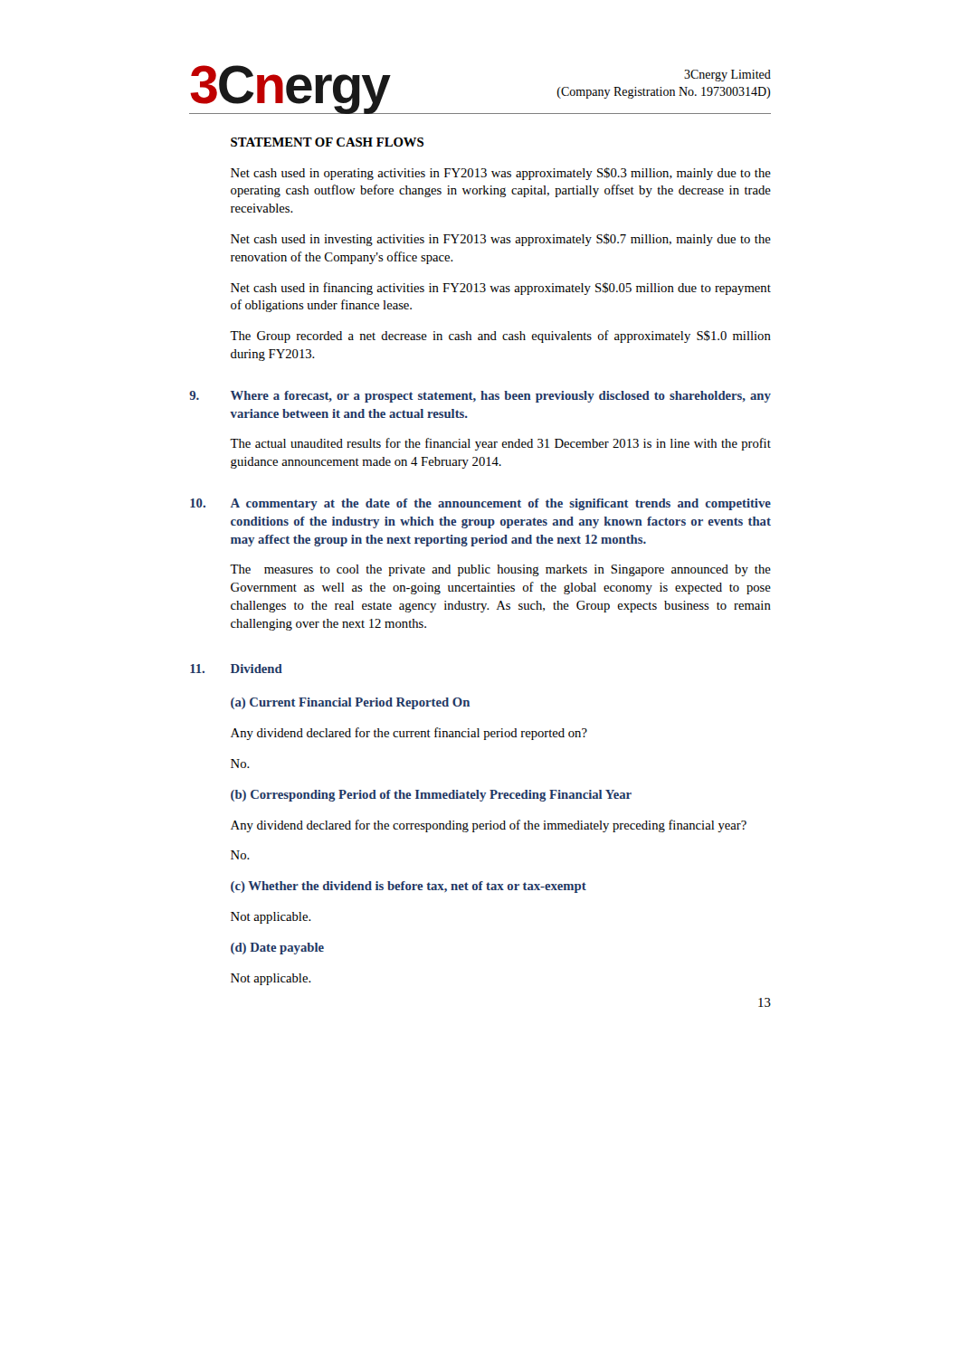3 Cnergy
3Cnergy Limited
(Company Registration No. 197300314D)
STATEMENT OF CASH FLOWS
Net cash used in operating activities in FY2013 was approximately S$0.3 million, mainly due to the operating cash outflow before changes in working capital, partially offset by the decrease in trade receivables.
Net cash used in investing activities in FY2013 was approximately S$0.7 million, mainly due to the renovation of the Company's office space.
Net cash used in financing activities in FY2013 was approximately S$0.05 million due to repayment of obligations under finance lease.
The Group recorded a net decrease in cash and cash equivalents of approximately S$1.0 million during FY2013.
9.
Where a forecast, or a prospect statement, has been previously disclosed to shareholders, any variance between it and the actual results.
The actual unaudited results for the financial year ended 31 December 2013 is in line with the profit guidance announcement made on 4 February 2014.
10.
A commentary at the date of the announcement of the significant trends and competitive conditions of the industry in which the group operates and any known factors or events that may affect the group in the next reporting period and the next 12 months.
The measures to cool the private and public housing markets in Singapore announced by the Government as well as the on-going uncertainties of the global economy is expected to pose challenges to the real estate agency industry. As such, the Group expects business to remain challenging over the next 12 months.
11.
Dividend
(a) Current Financial Period Reported On
Any dividend declared for the current financial period reported on?
No.
(b) Corresponding Period of the Immediately Preceding Financial Year
Any dividend declared for the corresponding period of the immediately preceding financial year?
No.
(c) Whether the dividend is before tax, net of tax or tax-exempt
Not applicable.
(d) Date payable
Not applicable.
13